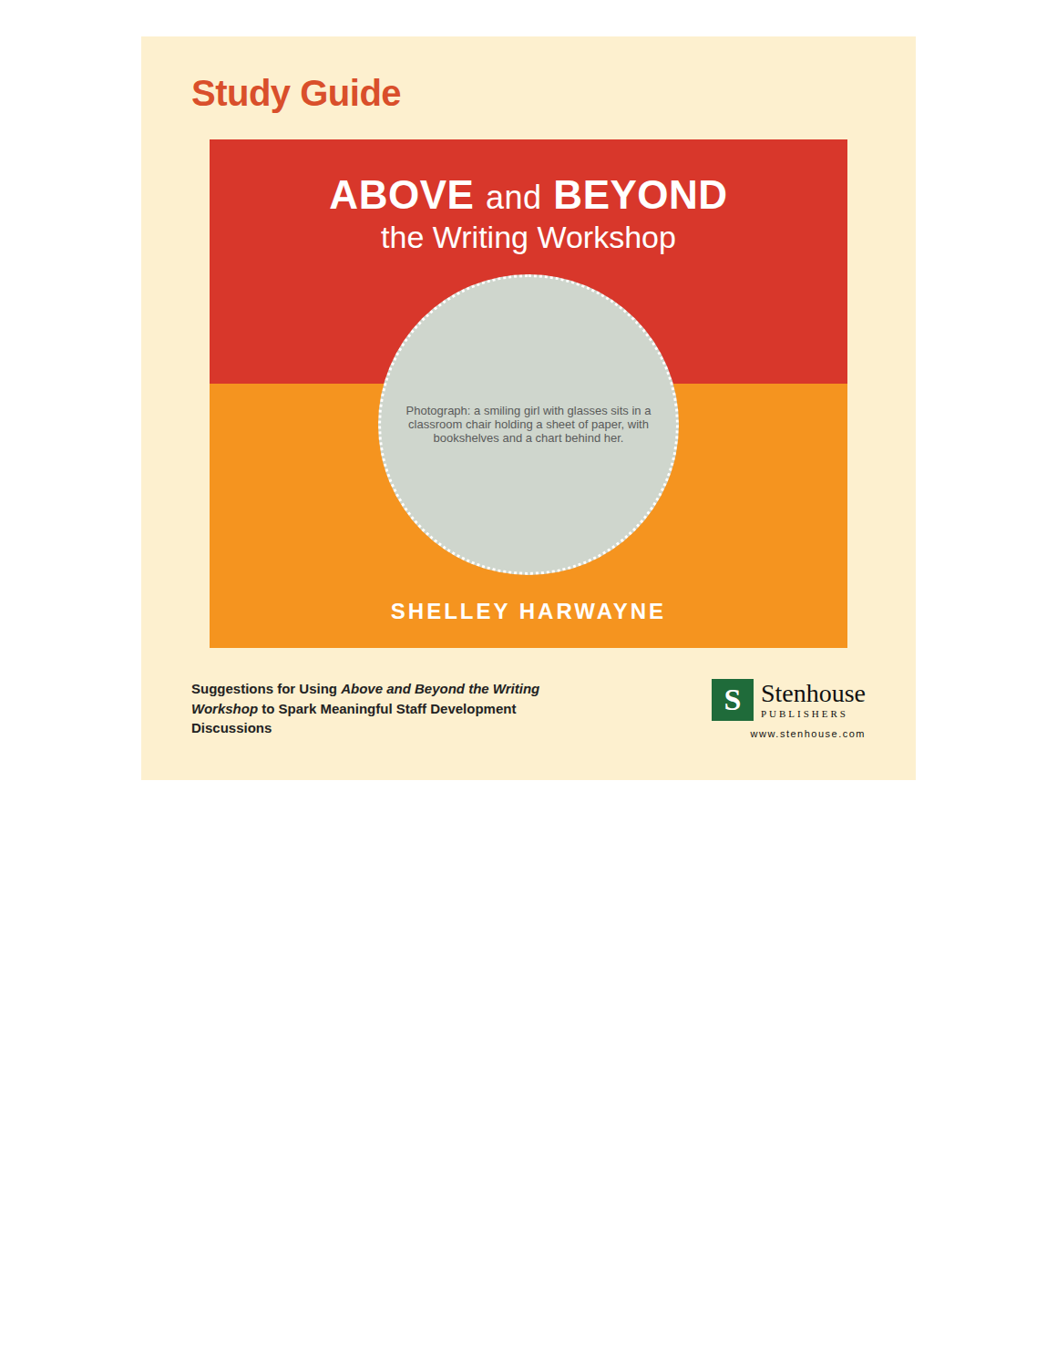Study Guide
ABOVE and BEYOND the Writing Workshop
Photograph: a smiling girl with glasses sits in a classroom chair holding a sheet of paper, with bookshelves and a chart behind her.
SHELLEY HARWAYNE
Suggestions for Using Above and Beyond the Writing Workshop to Spark Meaningful Staff Development Discussions
S
Stenhouse PUBLISHERS
www.stenhouse.com